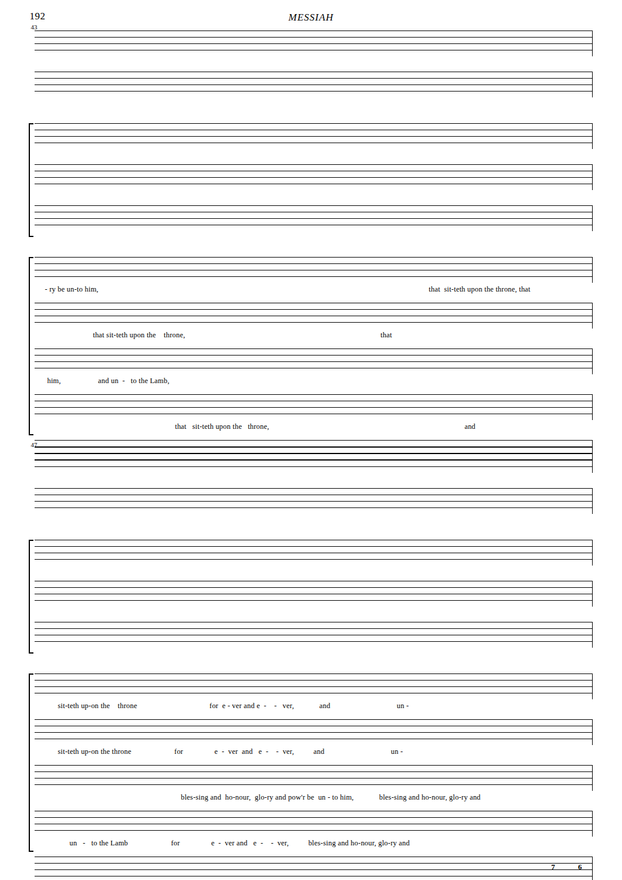192
MESSIAH
43
47
- ry be un-to him, that sit‑teth upon the throne, that
that sit‑teth upon the throne, that
him, and un - to the Lamb,
that sit‑teth upon the throne, and
sit‑teth up‑on the throne for e - ver and e - - ver, and un -
sit‑teth up‑on the throne for e - ver and e - - ver, and un -
bles‑sing and ho‑nour, glo‑ry and pow'r be un - to him, bles‑sing and ho‑nour, glo‑ry and
un - to the Lamb for e - ver and e - - ver, bles‑sing and ho‑nour, glo‑ry and
7 6
Chorus: "Blessing and honour, glory and power be unto him that sitteth upon the throne, and unto the Lamb, for ever and ever."